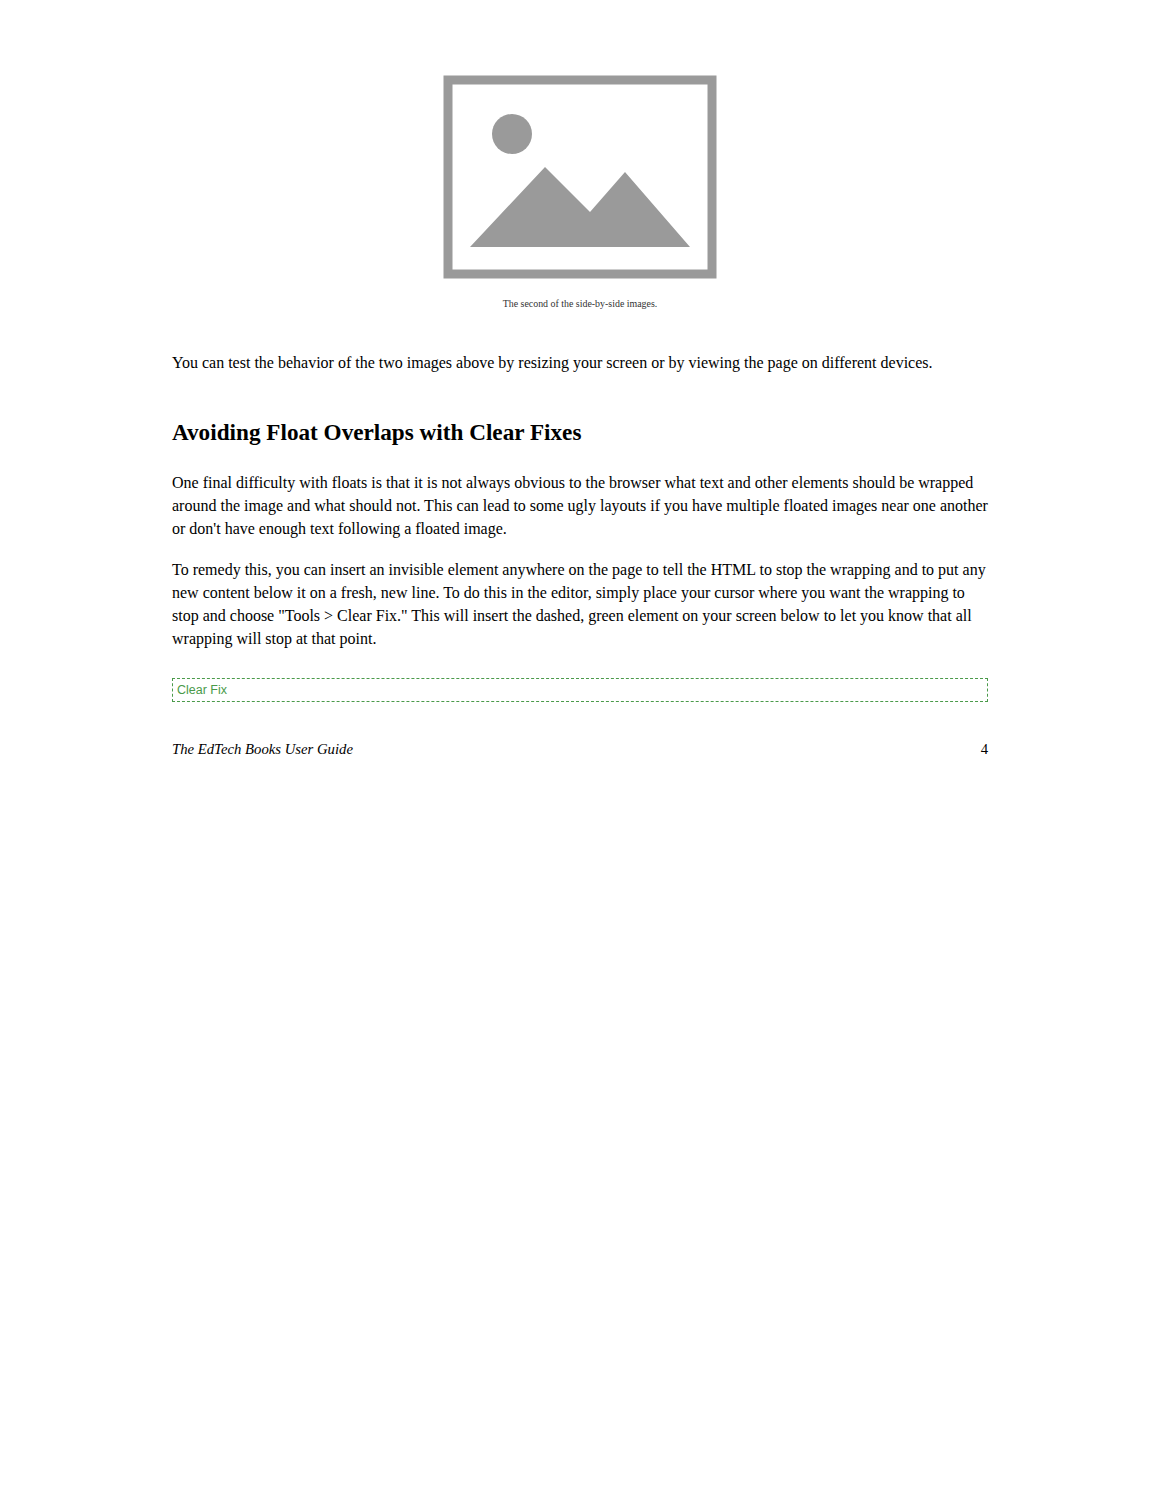The second of the side-by-side images.
You can test the behavior of the two images above by resizing your screen or by viewing the page on different devices.
Avoiding Float Overlaps with Clear Fixes
One final difficulty with floats is that it is not always obvious to the browser what text and other elements should be wrapped around the image and what should not. This can lead to some ugly layouts if you have multiple floated images near one another or don't have enough text following a floated image.
To remedy this, you can insert an invisible element anywhere on the page to tell the HTML to stop the wrapping and to put any new content below it on a fresh, new line. To do this in the editor, simply place your cursor where you want the wrapping to stop and choose "Tools > Clear Fix." This will insert the dashed, green element on your screen below to let you know that all wrapping will stop at that point.
Clear Fix
The EdTech Books User Guide 4